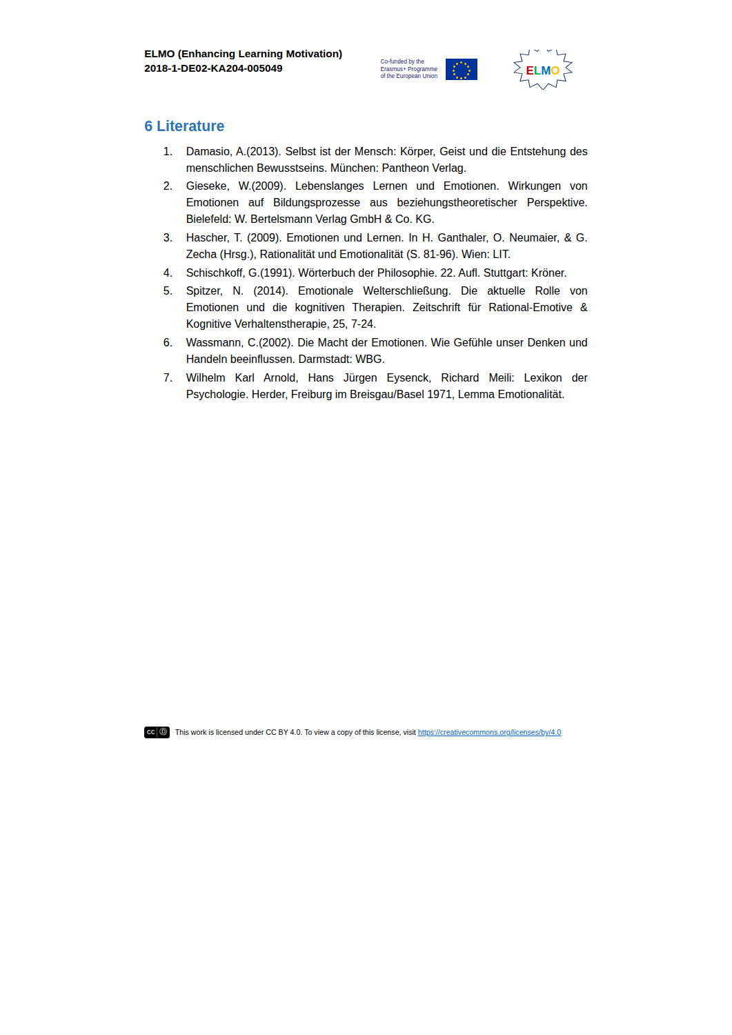ELMO (Enhancing Learning Motivation)
2018-1-DE02-KA204-005049
Co-funded by the
Erasmus+ Programme
of the European Union
ELMO
6 Literature
Damasio, A.(2013). Selbst ist der Mensch: Körper, Geist und die Entstehung des menschlichen Bewusstseins. München: Pantheon Verlag.
Gieseke, W.(2009). Lebenslanges Lernen und Emotionen. Wirkungen von Emotionen auf Bildungsprozesse aus beziehungstheoretischer Perspektive. Bielefeld: W. Bertelsmann Verlag GmbH & Co. KG.
Hascher, T. (2009). Emotionen und Lernen. In H. Ganthaler, O. Neumaier, & G. Zecha (Hrsg.), Rationalität und Emotionalität (S. 81-96). Wien: LIT.
Schischkoff, G.(1991). Wörterbuch der Philosophie. 22. Aufl. Stuttgart: Kröner.
Spitzer, N. (2014). Emotionale Welterschließung. Die aktuelle Rolle von Emotionen und die kognitiven Therapien. Zeitschrift für Rational-Emotive & Kognitive Verhaltenstherapie, 25, 7-24.
Wassmann, C.(2002). Die Macht der Emotionen. Wie Gefühle unser Denken und Handeln beeinflussen. Darmstadt: WBG.
Wilhelm Karl Arnold, Hans Jürgen Eysenck, Richard Meili: Lexikon der Psychologie. Herder, Freiburg im Breisgau/Basel 1971, Lemma Emotionalität.
ccⒹ This work is licensed under CC BY 4.0. To view a copy of this license, visit https://creativecommons.org/licenses/by/4.0